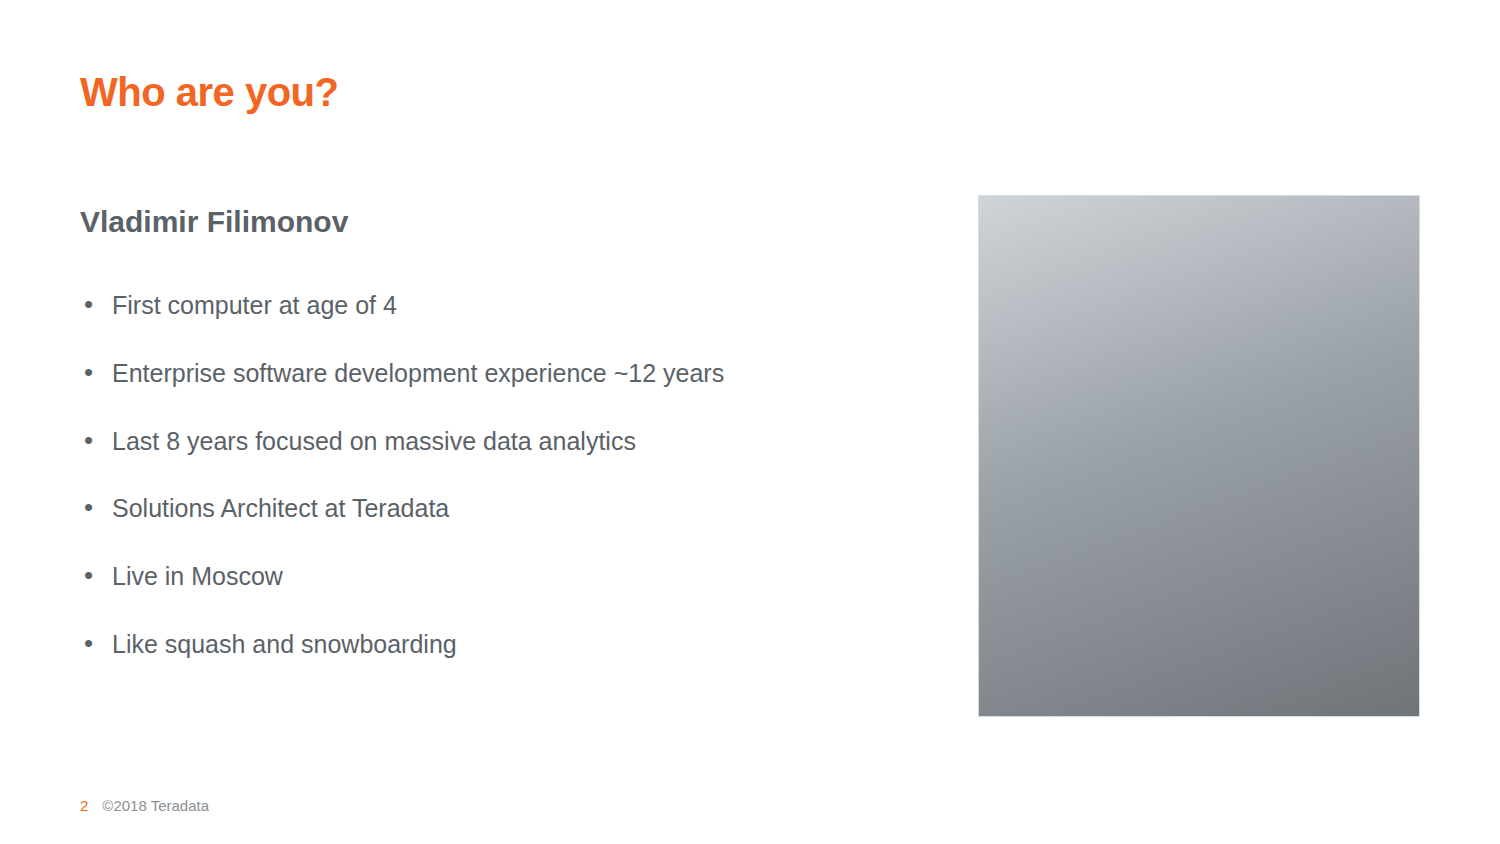Who are you?
Vladimir Filimonov
First computer at age of 4
Enterprise software development experience ~12 years
Last 8 years focused on massive data analytics
Solutions Architect at Teradata
Live in Moscow
Like squash and snowboarding
2©2018 Teradata